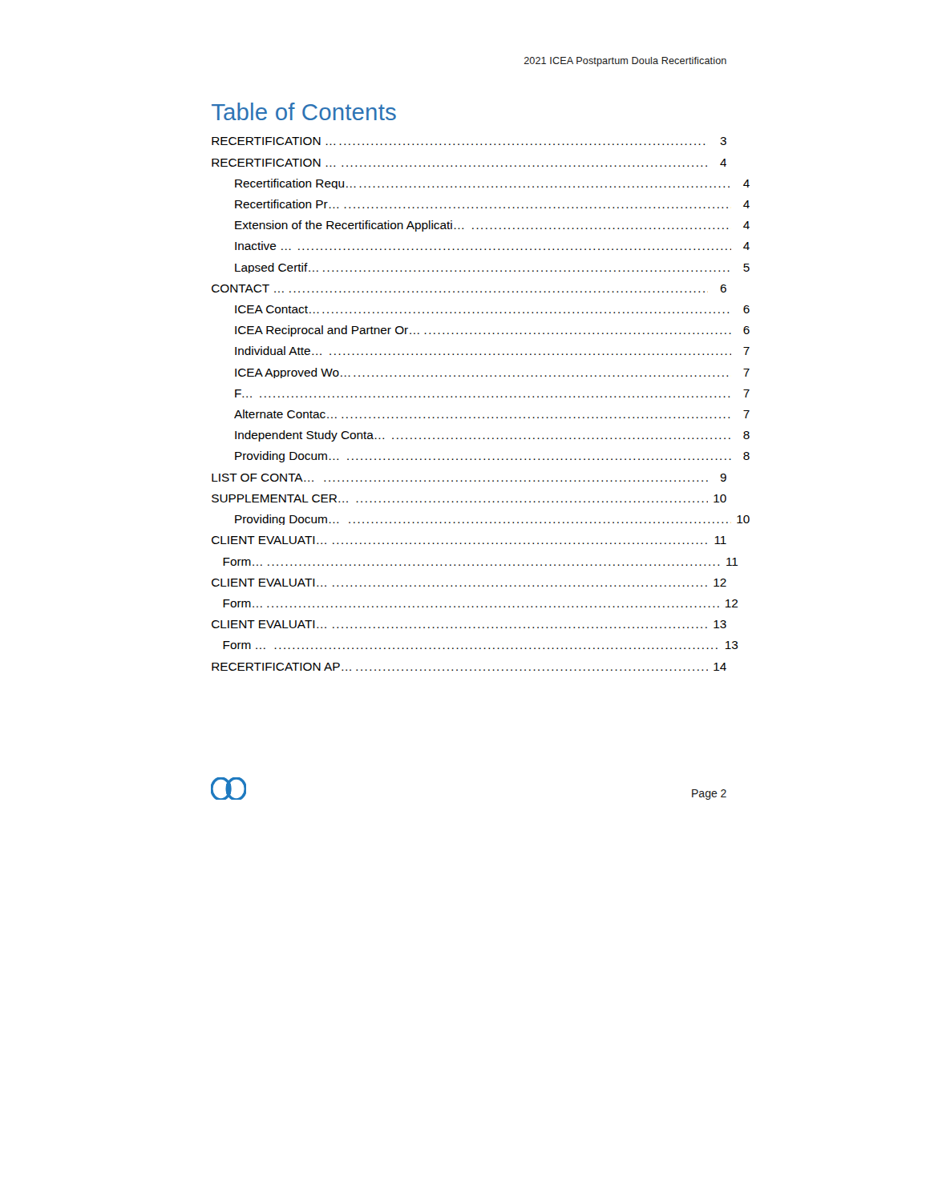2021 ICEA Postpartum Doula Recertification
Table of Contents
RECERTIFICATION WELCOME .................................................................................................................. 3
RECERTIFICATION OVERVIEW ................................................................................................................. 4
Recertification Requirements ......................................................................................................... 4
Recertification Procedure ............................................................................................................. 4
Extension of the Recertification Application Deadline ..................................................................... 4
Inactive Status ............................................................................................................................. 4
Lapsed Certification ................................................................................................................. 5
CONTACT HOURS ................................................................................................................................. 6
ICEA Contact Hours ................................................................................................................... 6
ICEA Reciprocal and Partner Organizations ..................................................................................... 6
Individual Attendance ............................................................................................................... 7
ICEA Approved Workshops ......................................................................................................... 7
FAQs ......................................................................................................................................... 7
Alternate Contact Hours ........................................................................................................... 7
Independent Study Contact Hours ......................................................................................... 8
Providing Documentation ......................................................................................................... 8
LIST OF CONTACT HOURS ....................................................................................................................... 9
SUPPLEMENTAL CERTIFICATION ......................................................................................................... 10
Providing Documentation ....................................................................................................... 10
CLIENT EVALUATION FORM ................................................................................................................. 11
Form One ................................................................................................................................. 11
CLIENT EVALUATION FORM ................................................................................................................. 12
Form Two ................................................................................................................................ 12
CLIENT EVALUATION FORM ................................................................................................................. 13
Form Three .............................................................................................................................. 13
RECERTIFICATION APPLICATION ......................................................................................................... 14
Page 2